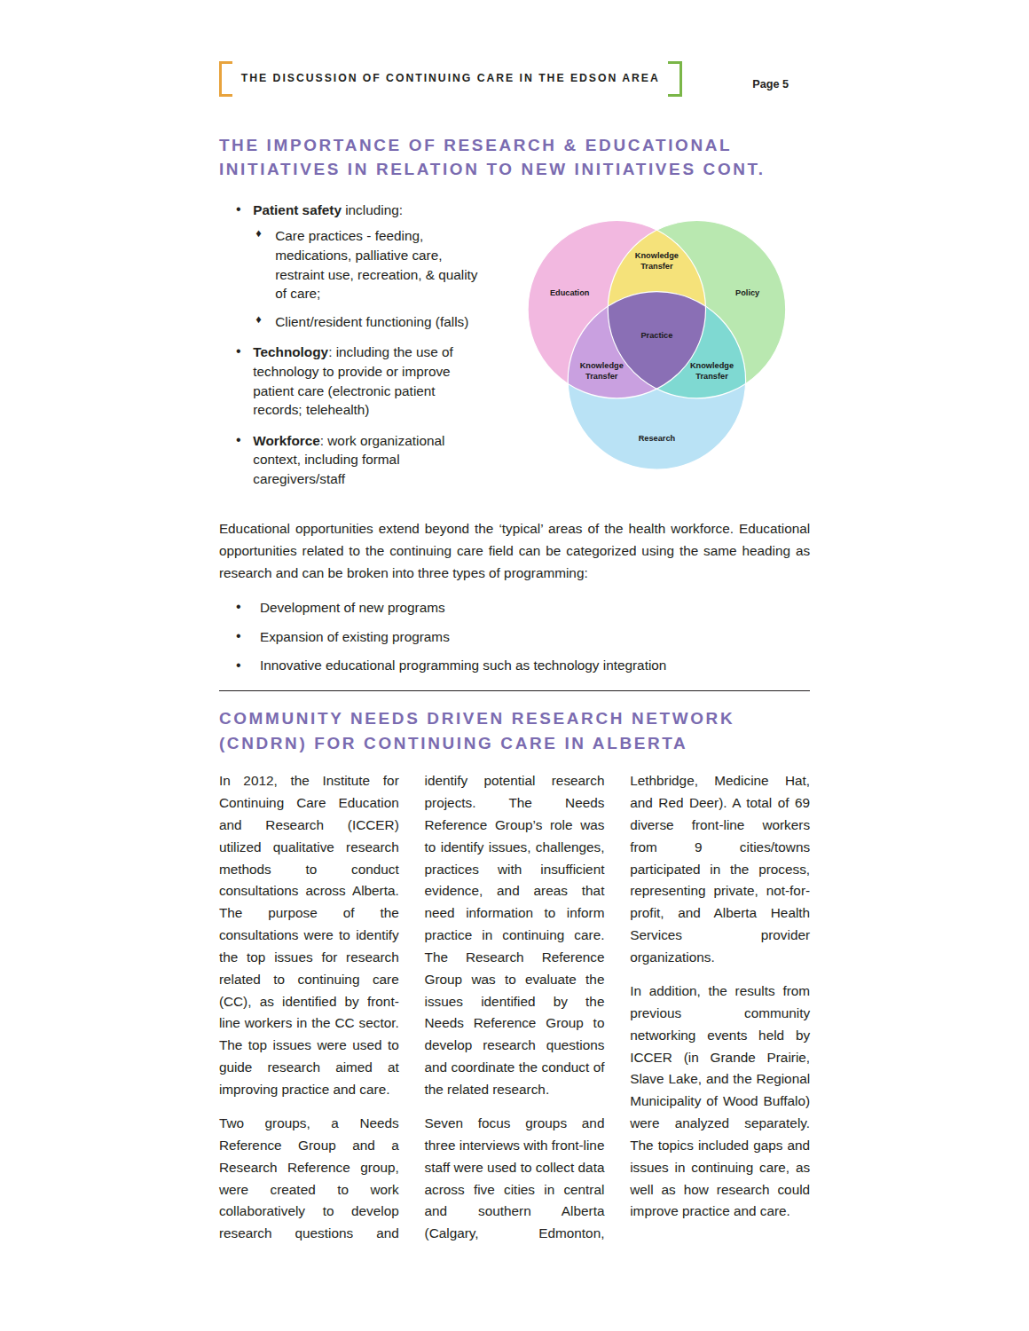The Discussion of Continuing Care in the Edson Area
Page 5
The Importance of Research & Educational Initiatives in Relation to New Initiatives cont.
Patient safety including:
Care practices - feeding, medications, palliative care, restraint use, recreation, & quality of care;
Client/resident functioning (falls)
Technology: including the use of technology to provide or improve patient care (electronic patient records; telehealth)
Workforce: work organizational context, including formal caregivers/staff
Knowledge Transfer Education Policy Practice Knowledge Transfer Knowledge Transfer Research
Educational opportunities extend beyond the ‘typical’ areas of the health workforce. Educational opportunities related to the continuing care field can be categorized using the same heading as research and can be broken into three types of programming:
Development of new programs
Expansion of existing programs
Innovative educational programming such as technology integration
Community Needs Driven Research Network (CNDRN) for Continuing Care in Alberta
In 2012, the Institute for Continuing Care Education and Research (ICCER) utilized qualitative research methods to conduct consultations across Alberta. The purpose of the consultations were to identify the top issues for research related to continuing care (CC), as identified by front-line workers in the CC sector. The top issues were used to guide research aimed at improving practice and care.
Two groups, a Needs Reference Group and a Research Reference group, were created to work collaboratively to develop research questions and identify potential research projects. The Needs Reference Group’s role was to identify issues, challenges, practices with insufficient evidence, and areas that need information to inform practice in continuing care. The Research Reference Group was to evaluate the issues identified by the Needs Reference Group to develop research questions and coordinate the conduct of the related research.
Seven focus groups and three interviews with front-line staff were used to collect data across five cities in central and southern Alberta (Calgary, Edmonton, Lethbridge, Medicine Hat, and Red Deer). A total of 69 diverse front-line workers from 9 cities/towns participated in the process, representing private, not-for-profit, and Alberta Health Services provider organizations.
In addition, the results from previous community networking events held by ICCER (in Grande Prairie, Slave Lake, and the Regional Municipality of Wood Buffalo) were analyzed separately. The topics included gaps and issues in continuing care, as well as how research could improve practice and care.